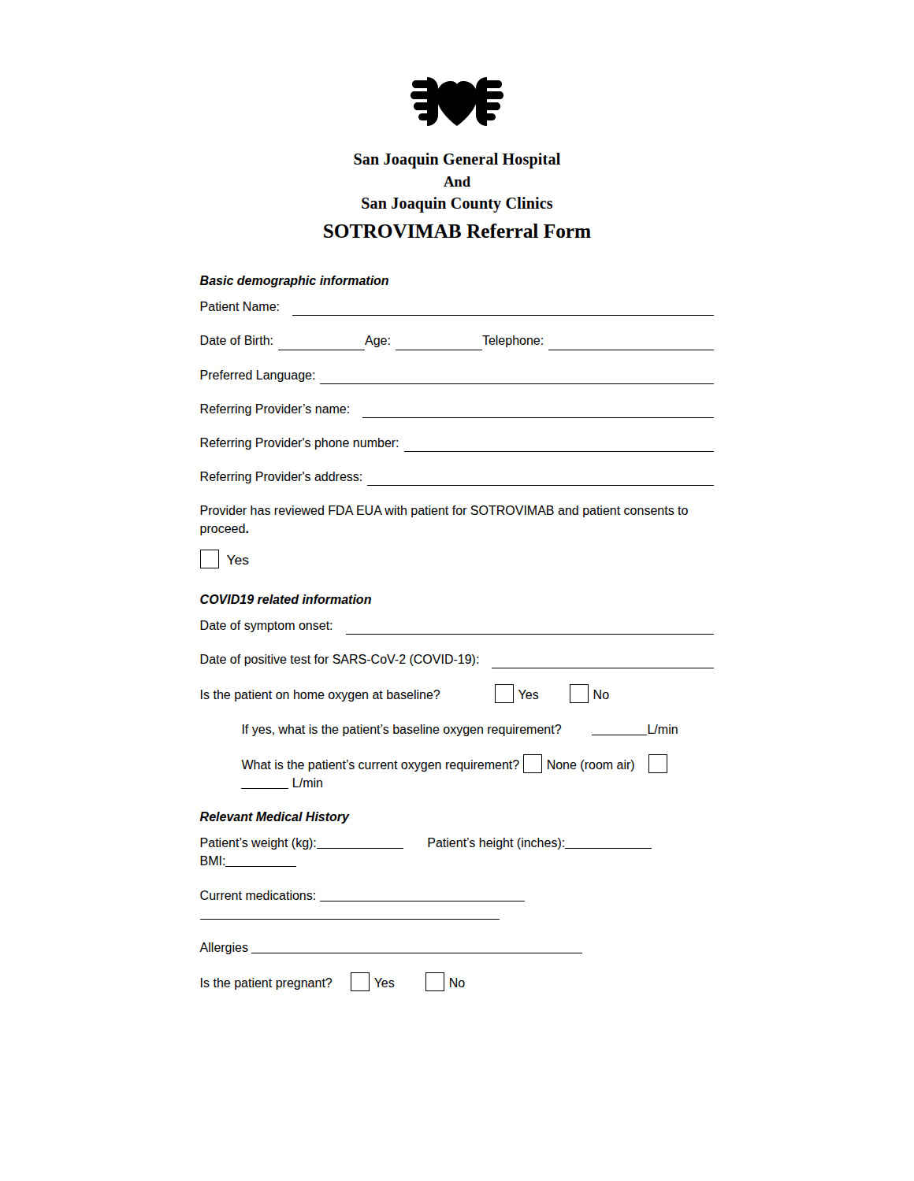San Joaquin General Hospital
And
San Joaquin County Clinics
SOTROVIMAB Referral Form
Basic demographic information
Patient Name:
Date of Birth: Age: Telephone:
Preferred Language:
Referring Provider’s name:
Referring Provider's phone number:
Referring Provider's address:
Provider has reviewed FDA EUA with patient for SOTROVIMAB and patient consents to proceed.
Yes
COVID19 related information
Date of symptom onset:
Date of positive test for SARS-CoV-2 (COVID-19):
Is the patient on home oxygen at baseline? Yes No
If yes, what is the patient’s baseline oxygen requirement? L/min
What is the patient’s current oxygen requirement? None (room air) L/min
Relevant Medical History
Patient’s weight (kg): Patient’s height (inches): BMI:
Current medications:
Allergies
Is the patient pregnant? Yes No